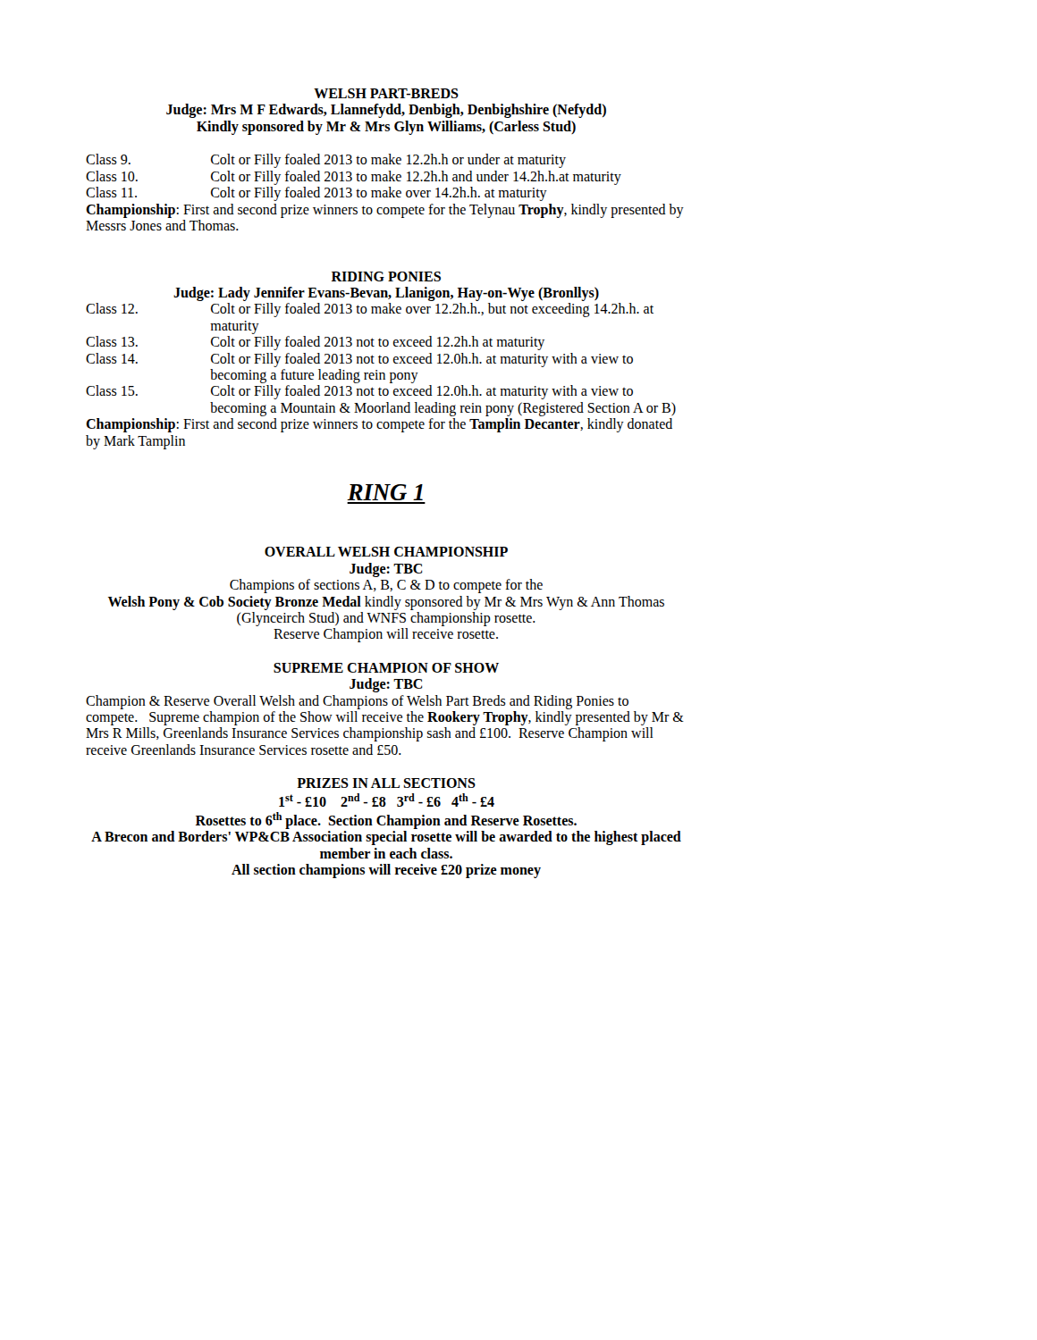WELSH PART-BREDS
Judge: Mrs M F Edwards, Llannefydd, Denbigh, Denbighshire (Nefydd)
Kindly sponsored by Mr & Mrs Glyn Williams, (Carless Stud)
| Class 9. | Colt or Filly foaled 2013 to make 12.2h.h or under at maturity |
| Class 10. | Colt or Filly foaled 2013 to make 12.2h.h and under 14.2h.h.at maturity |
| Class 11. | Colt or Filly foaled 2013 to make over 14.2h.h. at maturity |
Championship: First and second prize winners to compete for the Telynau Trophy, kindly presented by Messrs Jones and Thomas.
RIDING PONIES
Judge: Lady Jennifer Evans-Bevan, Llanigon, Hay-on-Wye (Bronllys)
| Class 12. | Colt or Filly foaled 2013 to make over 12.2h.h., but not exceeding 14.2h.h. at maturity |
| Class 13. | Colt or Filly foaled 2013 not to exceed 12.2h.h at maturity |
| Class 14. | Colt or Filly foaled 2013 not to exceed 12.0h.h. at maturity with a view to becoming a future leading rein pony |
| Class 15. | Colt or Filly foaled 2013 not to exceed 12.0h.h. at maturity with a view to becoming a Mountain & Moorland leading rein pony (Registered Section A or B) |
Championship: First and second prize winners to compete for the Tamplin Decanter, kindly donated by Mark Tamplin
RING 1
OVERALL WELSH CHAMPIONSHIP
Judge: TBC
Champions of sections A, B, C & D to compete for the
Welsh Pony & Cob Society Bronze Medal kindly sponsored by Mr & Mrs Wyn & Ann Thomas (Glynceirch Stud) and WNFS championship rosette.
Reserve Champion will receive rosette.
SUPREME CHAMPION OF SHOW
Judge: TBC
Champion & Reserve Overall Welsh and Champions of Welsh Part Breds and Riding Ponies to compete. Supreme champion of the Show will receive the Rookery Trophy, kindly presented by Mr & Mrs R Mills, Greenlands Insurance Services championship sash and £100. Reserve Champion will receive Greenlands Insurance Services rosette and £50.
PRIZES IN ALL SECTIONS
1st - £10 2nd - £8 3rd - £6 4th - £4
Rosettes to 6th place. Section Champion and Reserve Rosettes.
A Brecon and Borders' WP&CB Association special rosette will be awarded to the highest placed member in each class.
All section champions will receive £20 prize money